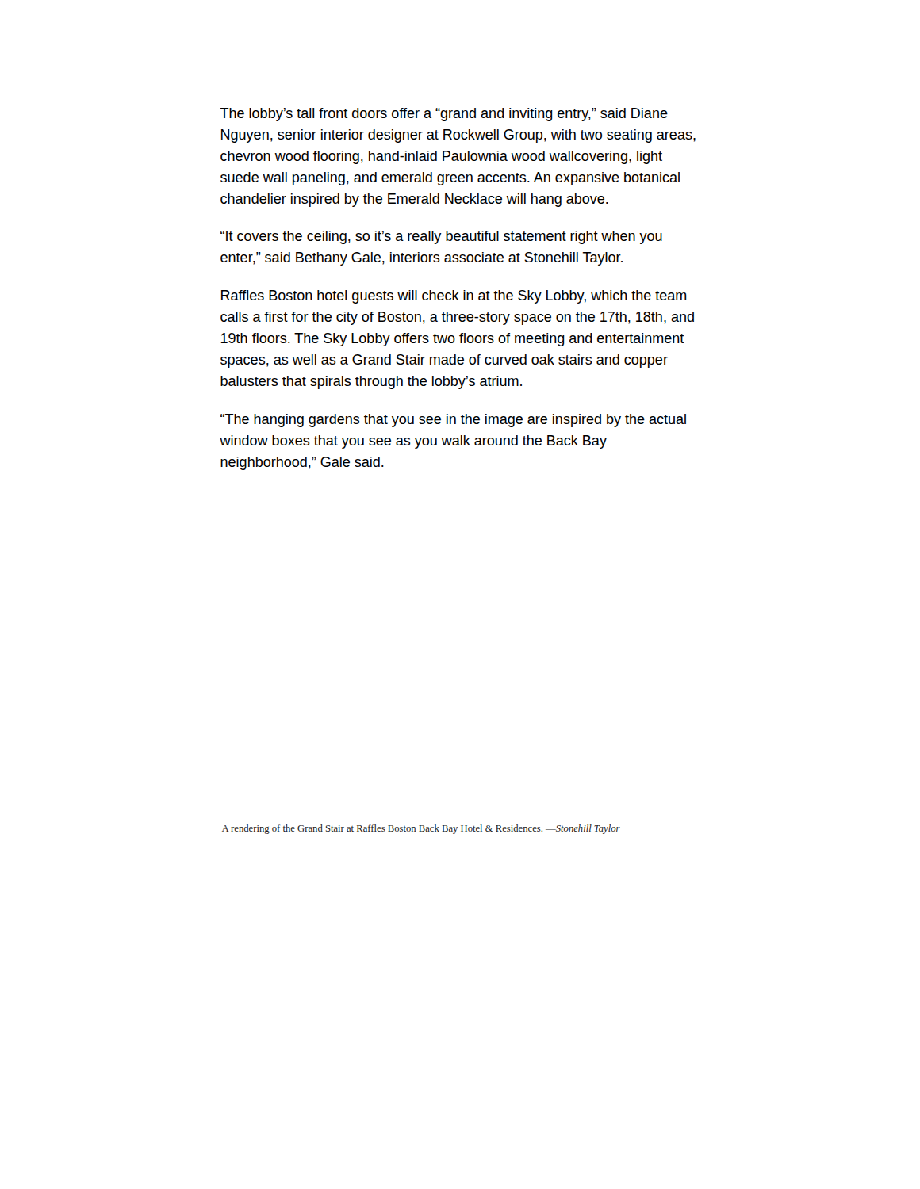The lobby’s tall front doors offer a “grand and inviting entry,” said Diane Nguyen, senior interior designer at Rockwell Group, with two seating areas, chevron wood flooring, hand-inlaid Paulownia wood wallcovering, light suede wall paneling, and emerald green accents. An expansive botanical chandelier inspired by the Emerald Necklace will hang above.
“It covers the ceiling, so it’s a really beautiful statement right when you enter,” said Bethany Gale, interiors associate at Stonehill Taylor.
Raffles Boston hotel guests will check in at the Sky Lobby, which the team calls a first for the city of Boston, a three-story space on the 17th, 18th, and 19th floors. The Sky Lobby offers two floors of meeting and entertainment spaces, as well as a Grand Stair made of curved oak stairs and copper balusters that spirals through the lobby’s atrium.
“The hanging gardens that you see in the image are inspired by the actual window boxes that you see as you walk around the Back Bay neighborhood,” Gale said.
A rendering of the Grand Stair at Raffles Boston Back Bay Hotel & Residences. —Stonehill Taylor